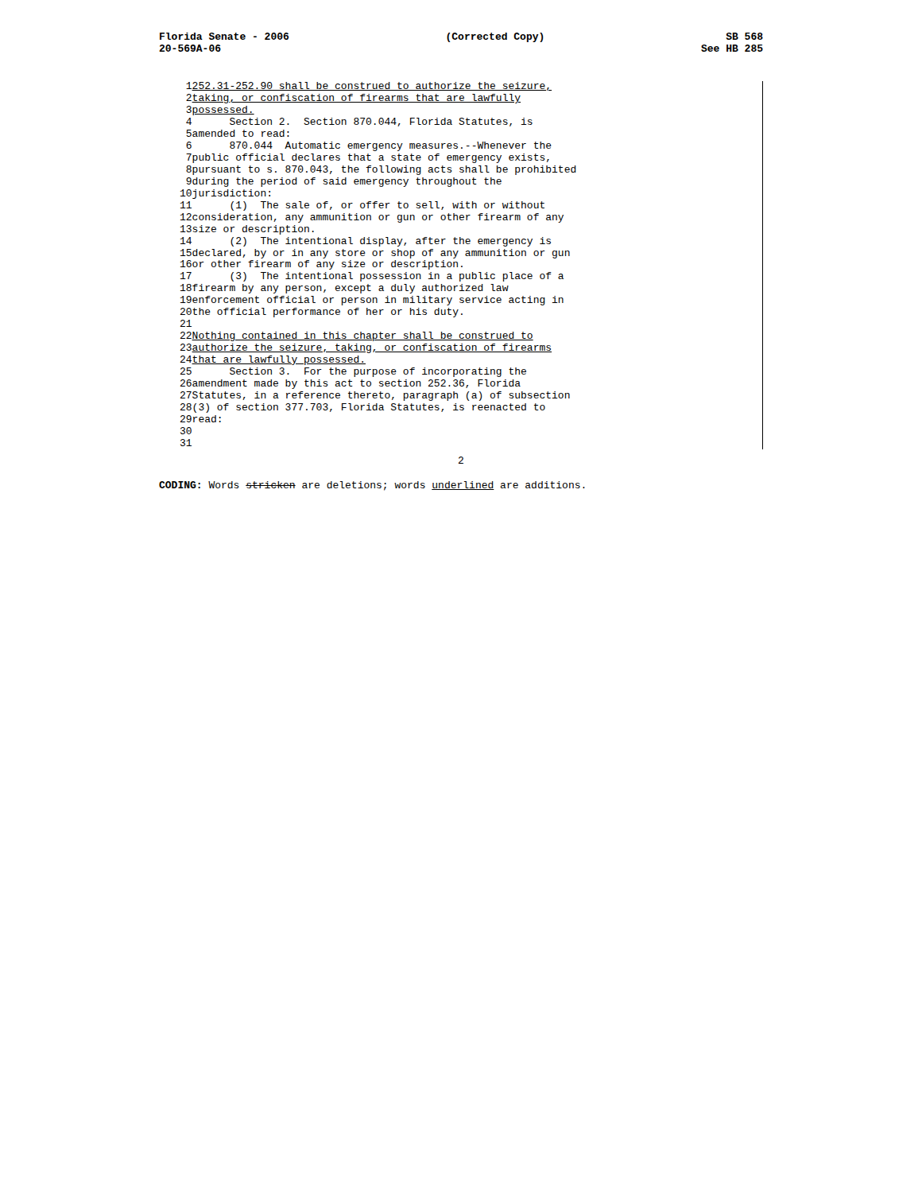Florida Senate - 2006 20-569A-06
(Corrected Copy)
SB 568 See HB 285
| 1 | 252.31-252.90 shall be construed to authorize the seizure, |
| 2 | taking, or confiscation of firearms that are lawfully |
| 3 | possessed. |
| 4 | Section 2. Section 870.044, Florida Statutes, is |
| 5 | amended to read: |
| 6 | 870.044 Automatic emergency measures.--Whenever the |
| 7 | public official declares that a state of emergency exists, |
| 8 | pursuant to s. 870.043, the following acts shall be prohibited |
| 9 | during the period of said emergency throughout the |
| 10 | jurisdiction: |
| 11 | (1) The sale of, or offer to sell, with or without |
| 12 | consideration, any ammunition or gun or other firearm of any |
| 13 | size or description. |
| 14 | (2) The intentional display, after the emergency is |
| 15 | declared, by or in any store or shop of any ammunition or gun |
| 16 | or other firearm of any size or description. |
| 17 | (3) The intentional possession in a public place of a |
| 18 | firearm by any person, except a duly authorized law |
| 19 | enforcement official or person in military service acting in |
| 20 | the official performance of her or his duty. |
| 21 | |
| 22 | Nothing contained in this chapter shall be construed to |
| 23 | authorize the seizure, taking, or confiscation of firearms |
| 24 | that are lawfully possessed. |
| 25 | Section 3. For the purpose of incorporating the |
| 26 | amendment made by this act to section 252.36, Florida |
| 27 | Statutes, in a reference thereto, paragraph (a) of subsection |
| 28 | (3) of section 377.703, Florida Statutes, is reenacted to |
| 29 | read: |
| 30 | |
| 31 | |
2
CODING: Words stricken are deletions; words underlined are additions.